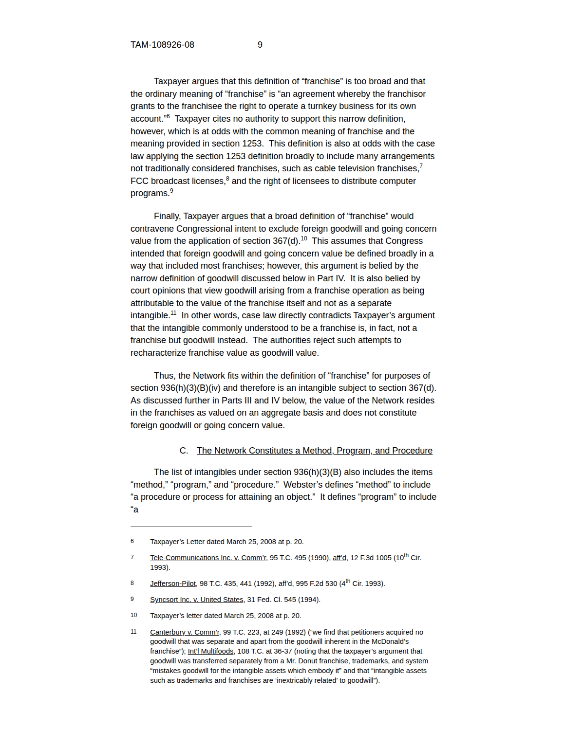TAM-108926-08 9
Taxpayer argues that this definition of “franchise” is too broad and that the ordinary meaning of “franchise” is “an agreement whereby the franchisor grants to the franchisee the right to operate a turnkey business for its own account.”6 Taxpayer cites no authority to support this narrow definition, however, which is at odds with the common meaning of franchise and the meaning provided in section 1253. This definition is also at odds with the case law applying the section 1253 definition broadly to include many arrangements not traditionally considered franchises, such as cable television franchises,7 FCC broadcast licenses,8 and the right of licensees to distribute computer programs.9
Finally, Taxpayer argues that a broad definition of “franchise” would contravene Congressional intent to exclude foreign goodwill and going concern value from the application of section 367(d).10 This assumes that Congress intended that foreign goodwill and going concern value be defined broadly in a way that included most franchises; however, this argument is belied by the narrow definition of goodwill discussed below in Part IV. It is also belied by court opinions that view goodwill arising from a franchise operation as being attributable to the value of the franchise itself and not as a separate intangible.11 In other words, case law directly contradicts Taxpayer’s argument that the intangible commonly understood to be a franchise is, in fact, not a franchise but goodwill instead. The authorities reject such attempts to recharacterize franchise value as goodwill value.
Thus, the Network fits within the definition of “franchise” for purposes of section 936(h)(3)(B)(iv) and therefore is an intangible subject to section 367(d). As discussed further in Parts III and IV below, the value of the Network resides in the franchises as valued on an aggregate basis and does not constitute foreign goodwill or going concern value.
C. The Network Constitutes a Method, Program, and Procedure
The list of intangibles under section 936(h)(3)(B) also includes the items “method,” “program,” and “procedure.” Webster’s defines “method” to include “a procedure or process for attaining an object.” It defines “program” to include “a
6 Taxpayer’s Letter dated March 25, 2008 at p. 20.
7 Tele-Communications Inc. v. Comm’r, 95 T.C. 495 (1990), aff’d, 12 F.3d 1005 (10th Cir. 1993).
8 Jefferson-Pilot, 98 T.C. 435, 441 (1992), aff’d, 995 F.2d 530 (4th Cir. 1993).
9 Syncsort Inc. v. United States, 31 Fed. Cl. 545 (1994).
10 Taxpayer’s letter dated March 25, 2008 at p. 20.
11 Canterbury v. Comm’r, 99 T.C. 223, at 249 (1992) (“we find that petitioners acquired no goodwill that was separate and apart from the goodwill inherent in the McDonald’s franchise”); Int’l Multifoods, 108 T.C. at 36-37 (noting that the taxpayer’s argument that goodwill was transferred separately from a Mr. Donut franchise, trademarks, and system “mistakes goodwill for the intangible assets which embody it” and that “intangible assets such as trademarks and franchises are ‘inextricably related’ to goodwill”).